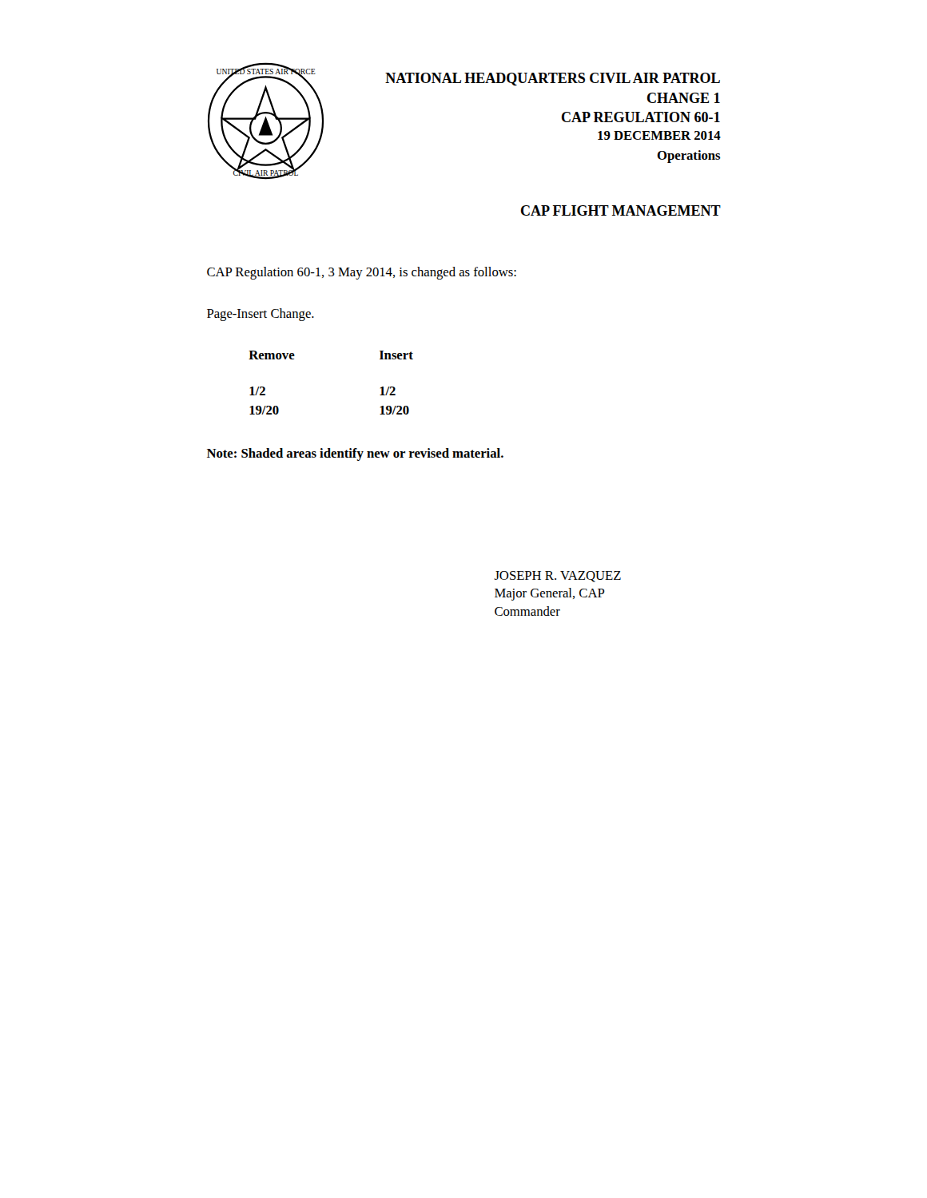NATIONAL HEADQUARTERS CIVIL AIR PATROL
CHANGE 1
CAP REGULATION 60-1
19 DECEMBER 2014
Operations
CAP FLIGHT MANAGEMENT
CAP Regulation 60-1, 3 May 2014, is changed as follows:
Page-Insert Change.
| Remove | Insert |
| --- | --- |
| 1/2 | 1/2 |
| 19/20 | 19/20 |
Note: Shaded areas identify new or revised material.
JOSEPH R. VAZQUEZ
Major General, CAP
Commander